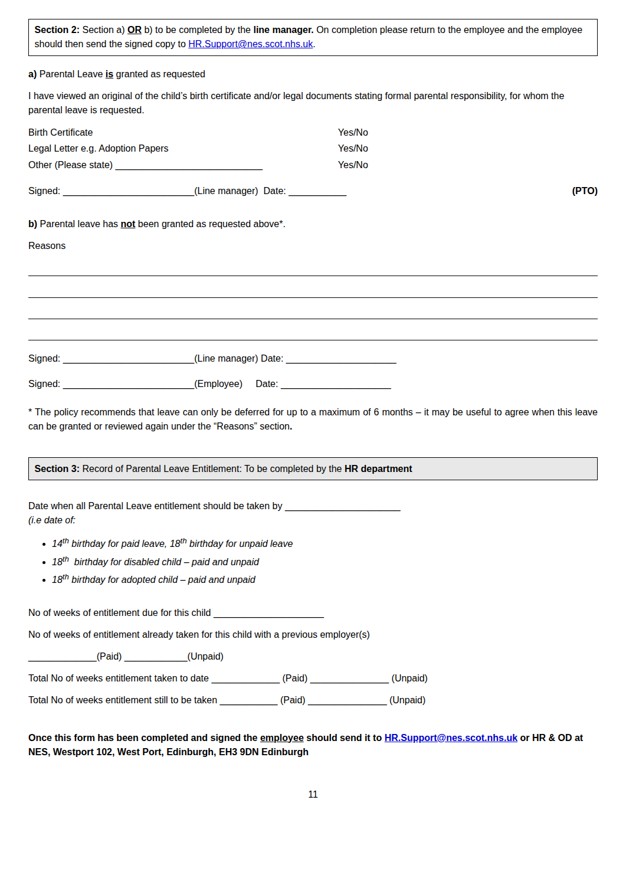Section 2: Section a) OR b) to be completed by the line manager. On completion please return to the employee and the employee should then send the signed copy to HR.Support@nes.scot.nhs.uk.
a) Parental Leave is granted as requested
I have viewed an original of the child’s birth certificate and/or legal documents stating formal parental responsibility, for whom the parental leave is requested.
| Birth Certificate | Yes/No |
| Legal Letter e.g. Adoption Papers | Yes/No |
| Other (Please state) ____________________________ | Yes/No |
Signed: _________________________(Line manager) Date: ___________ (PTO)
b) Parental leave has not been granted as requested above*.
Reasons
Signed: _________________________(Line manager) Date: _____________________
Signed: _________________________(Employee) Date: _____________________
* The policy recommends that leave can only be deferred for up to a maximum of 6 months – it may be useful to agree when this leave can be granted or reviewed again under the “Reasons” section.
Section 3: Record of Parental Leave Entitlement: To be completed by the HR department
Date when all Parental Leave entitlement should be taken by ______________________
(i.e date of:
14th birthday for paid leave, 18th birthday for unpaid leave
18th birthday for disabled child – paid and unpaid
18th birthday for adopted child – paid and unpaid
No of weeks of entitlement due for this child _____________________
No of weeks of entitlement already taken for this child with a previous employer(s)
_____________(Paid) ____________(Unpaid)
Total No of weeks entitlement taken to date _____________ (Paid) _______________ (Unpaid)
Total No of weeks entitlement still to be taken ___________ (Paid) _______________ (Unpaid)
Once this form has been completed and signed the employee should send it to HR.Support@nes.scot.nhs.uk or HR & OD at NES, Westport 102, West Port, Edinburgh, EH3 9DN Edinburgh
11